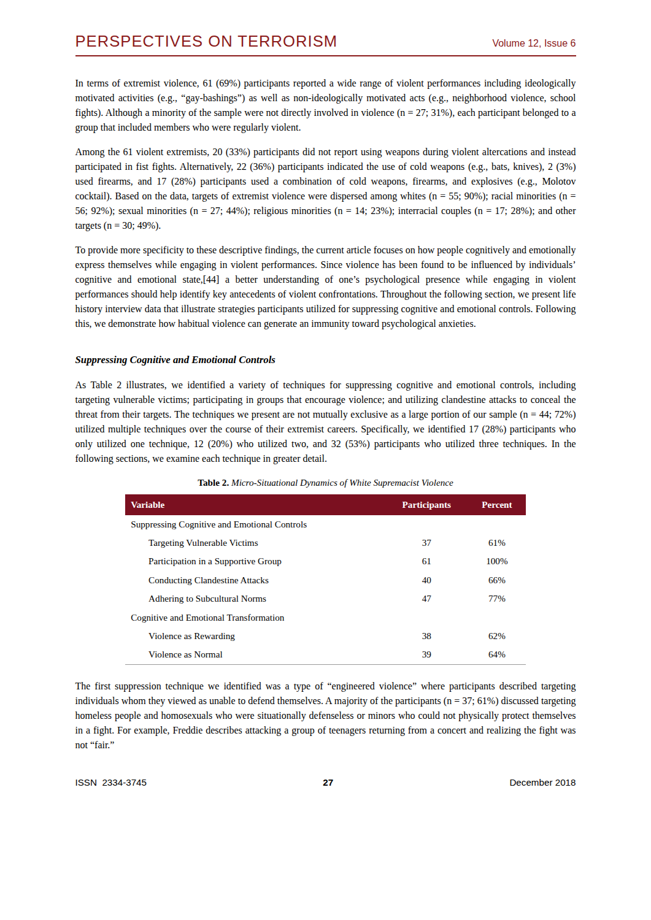Perspectives on Terrorism
Volume 12, Issue 6
In terms of extremist violence, 61 (69%) participants reported a wide range of violent performances including ideologically motivated activities (e.g., “gay-bashings”) as well as non-ideologically motivated acts (e.g., neighborhood violence, school fights). Although a minority of the sample were not directly involved in violence (n = 27; 31%), each participant belonged to a group that included members who were regularly violent.
Among the 61 violent extremists, 20 (33%) participants did not report using weapons during violent altercations and instead participated in fist fights. Alternatively, 22 (36%) participants indicated the use of cold weapons (e.g., bats, knives), 2 (3%) used firearms, and 17 (28%) participants used a combination of cold weapons, firearms, and explosives (e.g., Molotov cocktail). Based on the data, targets of extremist violence were dispersed among whites (n = 55; 90%); racial minorities (n = 56; 92%); sexual minorities (n = 27; 44%); religious minorities (n = 14; 23%); interracial couples (n = 17; 28%); and other targets (n = 30; 49%).
To provide more specificity to these descriptive findings, the current article focuses on how people cognitively and emotionally express themselves while engaging in violent performances. Since violence has been found to be influenced by individuals’ cognitive and emotional state,[44] a better understanding of one’s psychological presence while engaging in violent performances should help identify key antecedents of violent confrontations. Throughout the following section, we present life history interview data that illustrate strategies participants utilized for suppressing cognitive and emotional controls. Following this, we demonstrate how habitual violence can generate an immunity toward psychological anxieties.
Suppressing Cognitive and Emotional Controls
As Table 2 illustrates, we identified a variety of techniques for suppressing cognitive and emotional controls, including targeting vulnerable victims; participating in groups that encourage violence; and utilizing clandestine attacks to conceal the threat from their targets. The techniques we present are not mutually exclusive as a large portion of our sample (n = 44; 72%) utilized multiple techniques over the course of their extremist careers. Specifically, we identified 17 (28%) participants who only utilized one technique, 12 (20%) who utilized two, and 32 (53%) participants who utilized three techniques. In the following sections, we examine each technique in greater detail.
Table 2. Micro-Situational Dynamics of White Supremacist Violence
| Variable | Participants | Percent |
| --- | --- | --- |
| Suppressing Cognitive and Emotional Controls | | |
| Targeting Vulnerable Victims | 37 | 61% |
| Participation in a Supportive Group | 61 | 100% |
| Conducting Clandestine Attacks | 40 | 66% |
| Adhering to Subcultural Norms | 47 | 77% |
| Cognitive and Emotional Transformation | | |
| Violence as Rewarding | 38 | 62% |
| Violence as Normal | 39 | 64% |
The first suppression technique we identified was a type of “engineered violence” where participants described targeting individuals whom they viewed as unable to defend themselves. A majority of the participants (n = 37; 61%) discussed targeting homeless people and homosexuals who were situationally defenseless or minors who could not physically protect themselves in a fight. For example, Freddie describes attacking a group of teenagers returning from a concert and realizing the fight was not “fair.”
ISSN 2334-3745
27
December 2018